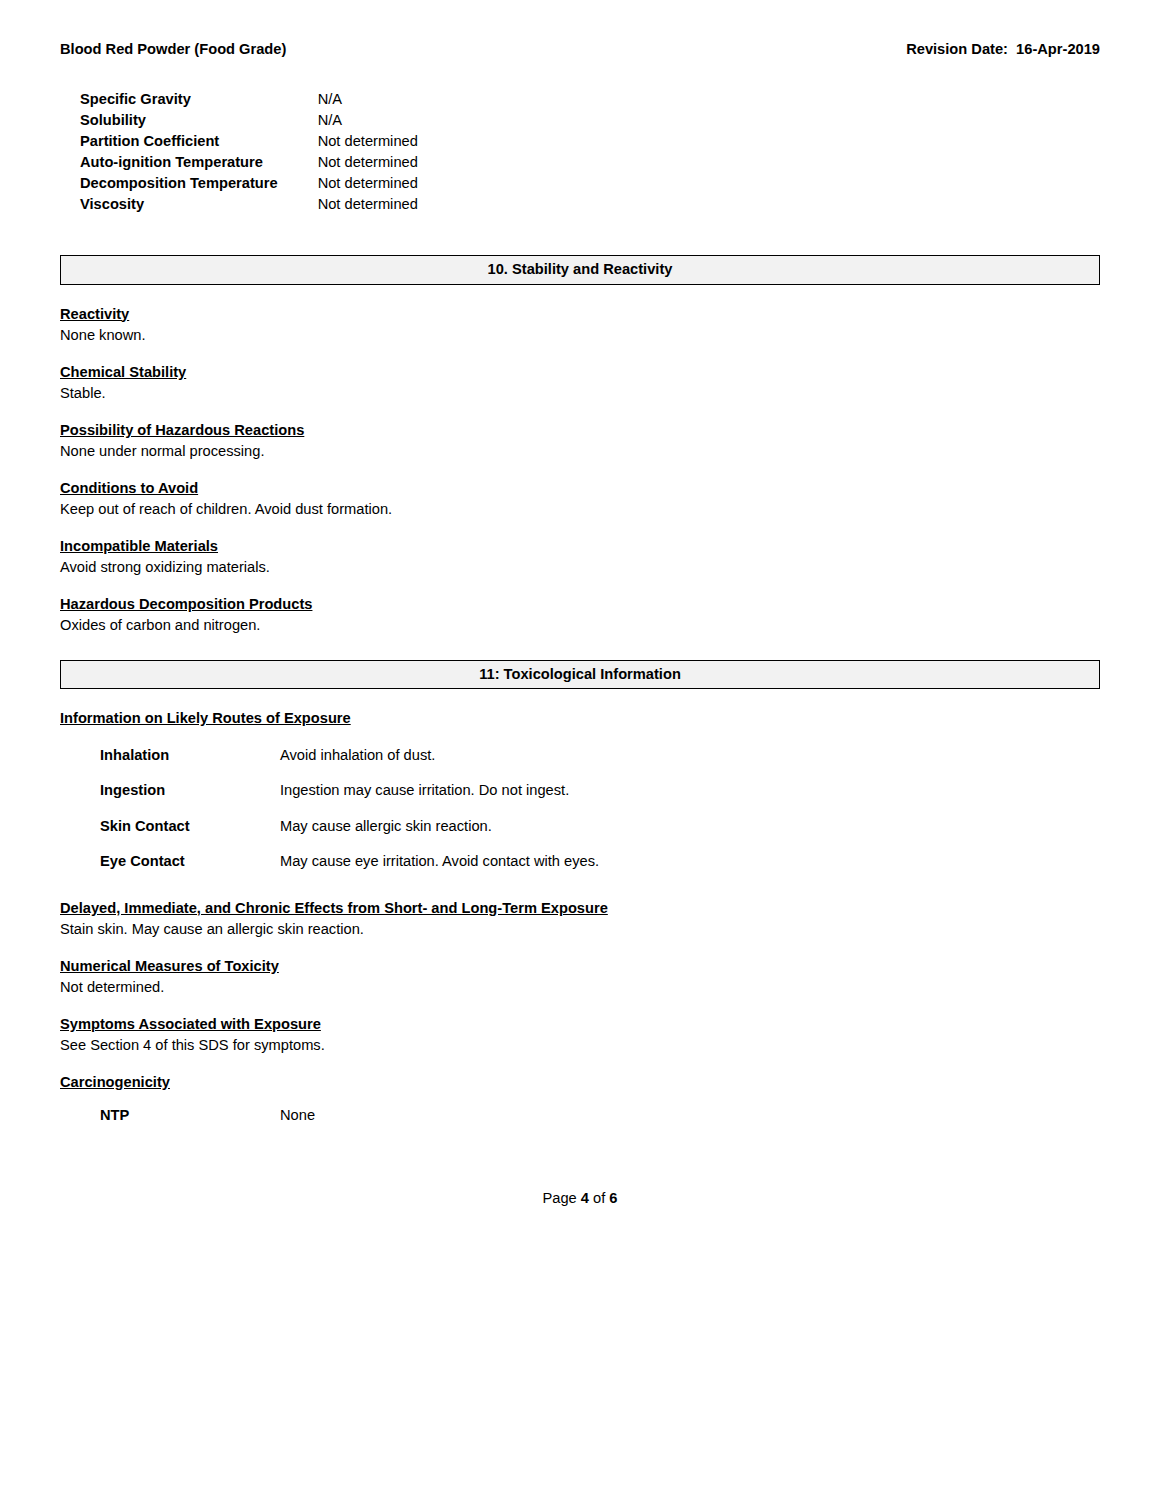Blood Red Powder (Food Grade) Revision Date: 16-Apr-2019
| Specific Gravity | N/A |
| Solubility | N/A |
| Partition Coefficient | Not determined |
| Auto-ignition Temperature | Not determined |
| Decomposition Temperature | Not determined |
| Viscosity | Not determined |
10. Stability and Reactivity
Reactivity
None known.
Chemical Stability
Stable.
Possibility of Hazardous Reactions
None under normal processing.
Conditions to Avoid
Keep out of reach of children. Avoid dust formation.
Incompatible Materials
Avoid strong oxidizing materials.
Hazardous Decomposition Products
Oxides of carbon and nitrogen.
11: Toxicological Information
Information on Likely Routes of Exposure
| Inhalation | Avoid inhalation of dust. |
| Ingestion | Ingestion may cause irritation. Do not ingest. |
| Skin Contact | May cause allergic skin reaction. |
| Eye Contact | May cause eye irritation. Avoid contact with eyes. |
Delayed, Immediate, and Chronic Effects from Short- and Long-Term Exposure
Stain skin. May cause an allergic skin reaction.
Numerical Measures of Toxicity
Not determined.
Symptoms Associated with Exposure
See Section 4 of this SDS for symptoms.
Carcinogenicity
| NTP | None |
Page 4 of 6